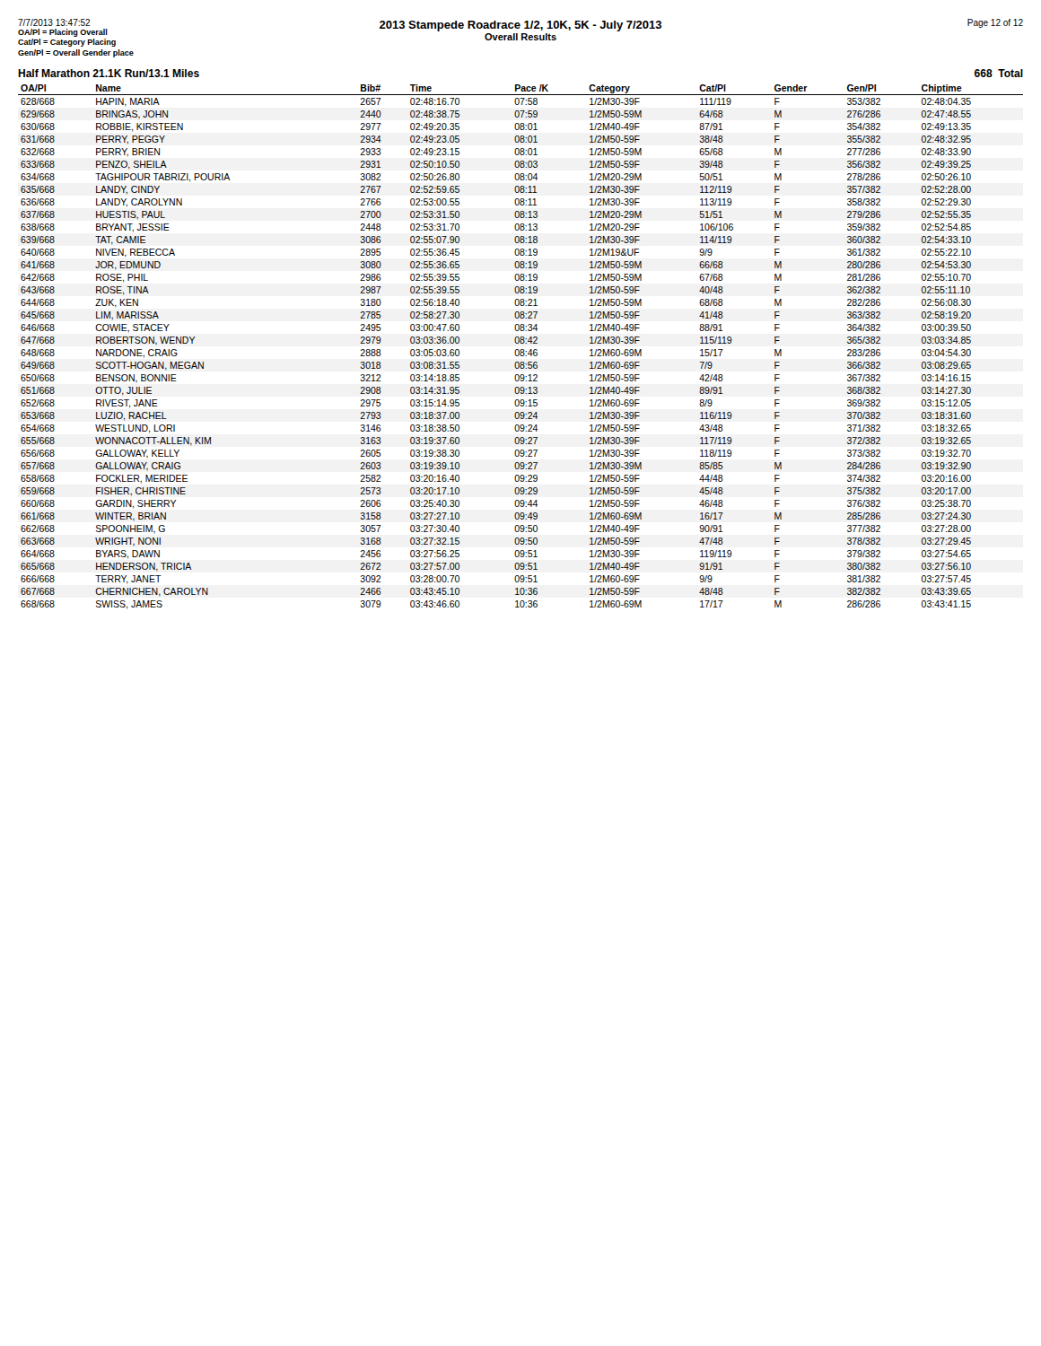7/7/2013 13:47:52
OA/Pl = Placing Overall
Cat/Pl = Category Placing
Gen/Pl = Overall Gender place
2013 Stampede Roadrace 1/2, 10K, 5K - July 7/2013
Overall Results
Page 12 of 12
Half Marathon 21.1K Run/13.1 Miles 668 Total
| OA/Pl | Name | Bib# | Time | Pace /K | Category | Cat/Pl | Gender | Gen/Pl | Chiptime |
| --- | --- | --- | --- | --- | --- | --- | --- | --- | --- |
| 628/668 | HAPIN, MARIA | 2657 | 02:48:16.70 | 07:58 | 1/2M30-39F | 111/119 | F | 353/382 | 02:48:04.35 |
| 629/668 | BRINGAS, JOHN | 2440 | 02:48:38.75 | 07:59 | 1/2M50-59M | 64/68 | M | 276/286 | 02:47:48.55 |
| 630/668 | ROBBIE, KIRSTEEN | 2977 | 02:49:20.35 | 08:01 | 1/2M40-49F | 87/91 | F | 354/382 | 02:49:13.35 |
| 631/668 | PERRY, PEGGY | 2934 | 02:49:23.05 | 08:01 | 1/2M50-59F | 38/48 | F | 355/382 | 02:48:32.95 |
| 632/668 | PERRY, BRIEN | 2933 | 02:49:23.15 | 08:01 | 1/2M50-59M | 65/68 | M | 277/286 | 02:48:33.90 |
| 633/668 | PENZO, SHEILA | 2931 | 02:50:10.50 | 08:03 | 1/2M50-59F | 39/48 | F | 356/382 | 02:49:39.25 |
| 634/668 | TAGHIPOUR TABRIZI, POURIA | 3082 | 02:50:26.80 | 08:04 | 1/2M20-29M | 50/51 | M | 278/286 | 02:50:26.10 |
| 635/668 | LANDY, CINDY | 2767 | 02:52:59.65 | 08:11 | 1/2M30-39F | 112/119 | F | 357/382 | 02:52:28.00 |
| 636/668 | LANDY, CAROLYNN | 2766 | 02:53:00.55 | 08:11 | 1/2M30-39F | 113/119 | F | 358/382 | 02:52:29.30 |
| 637/668 | HUESTIS, PAUL | 2700 | 02:53:31.50 | 08:13 | 1/2M20-29M | 51/51 | M | 279/286 | 02:52:55.35 |
| 638/668 | BRYANT, JESSIE | 2448 | 02:53:31.70 | 08:13 | 1/2M20-29F | 106/106 | F | 359/382 | 02:52:54.85 |
| 639/668 | TAT, CAMIE | 3086 | 02:55:07.90 | 08:18 | 1/2M30-39F | 114/119 | F | 360/382 | 02:54:33.10 |
| 640/668 | NIVEN, REBECCA | 2895 | 02:55:36.45 | 08:19 | 1/2M19&UF | 9/9 | F | 361/382 | 02:55:22.10 |
| 641/668 | JOR, EDMUND | 3080 | 02:55:36.65 | 08:19 | 1/2M50-59M | 66/68 | M | 280/286 | 02:54:53.30 |
| 642/668 | ROSE, PHIL | 2986 | 02:55:39.55 | 08:19 | 1/2M50-59M | 67/68 | M | 281/286 | 02:55:10.70 |
| 643/668 | ROSE, TINA | 2987 | 02:55:39.55 | 08:19 | 1/2M50-59F | 40/48 | F | 362/382 | 02:55:11.10 |
| 644/668 | ZUK, KEN | 3180 | 02:56:18.40 | 08:21 | 1/2M50-59M | 68/68 | M | 282/286 | 02:56:08.30 |
| 645/668 | LIM, MARISSA | 2785 | 02:58:27.30 | 08:27 | 1/2M50-59F | 41/48 | F | 363/382 | 02:58:19.20 |
| 646/668 | COWIE, STACEY | 2495 | 03:00:47.60 | 08:34 | 1/2M40-49F | 88/91 | F | 364/382 | 03:00:39.50 |
| 647/668 | ROBERTSON, WENDY | 2979 | 03:03:36.00 | 08:42 | 1/2M30-39F | 115/119 | F | 365/382 | 03:03:34.85 |
| 648/668 | NARDONE, CRAIG | 2888 | 03:05:03.60 | 08:46 | 1/2M60-69M | 15/17 | M | 283/286 | 03:04:54.30 |
| 649/668 | SCOTT-HOGAN, MEGAN | 3018 | 03:08:31.55 | 08:56 | 1/2M60-69F | 7/9 | F | 366/382 | 03:08:29.65 |
| 650/668 | BENSON, BONNIE | 3212 | 03:14:18.85 | 09:12 | 1/2M50-59F | 42/48 | F | 367/382 | 03:14:16.15 |
| 651/668 | OTTO, JULIE | 2908 | 03:14:31.95 | 09:13 | 1/2M40-49F | 89/91 | F | 368/382 | 03:14:27.30 |
| 652/668 | RIVEST, JANE | 2975 | 03:15:14.95 | 09:15 | 1/2M60-69F | 8/9 | F | 369/382 | 03:15:12.05 |
| 653/668 | LUZIO, RACHEL | 2793 | 03:18:37.00 | 09:24 | 1/2M30-39F | 116/119 | F | 370/382 | 03:18:31.60 |
| 654/668 | WESTLUND, LORI | 3146 | 03:18:38.50 | 09:24 | 1/2M50-59F | 43/48 | F | 371/382 | 03:18:32.65 |
| 655/668 | WONNACOTT-ALLEN, KIM | 3163 | 03:19:37.60 | 09:27 | 1/2M30-39F | 117/119 | F | 372/382 | 03:19:32.65 |
| 656/668 | GALLOWAY, KELLY | 2605 | 03:19:38.30 | 09:27 | 1/2M30-39F | 118/119 | F | 373/382 | 03:19:32.70 |
| 657/668 | GALLOWAY, CRAIG | 2603 | 03:19:39.10 | 09:27 | 1/2M30-39M | 85/85 | M | 284/286 | 03:19:32.90 |
| 658/668 | FOCKLER, MERIDEE | 2582 | 03:20:16.40 | 09:29 | 1/2M50-59F | 44/48 | F | 374/382 | 03:20:16.00 |
| 659/668 | FISHER, CHRISTINE | 2573 | 03:20:17.10 | 09:29 | 1/2M50-59F | 45/48 | F | 375/382 | 03:20:17.00 |
| 660/668 | GARDIN, SHERRY | 2606 | 03:25:40.30 | 09:44 | 1/2M50-59F | 46/48 | F | 376/382 | 03:25:38.70 |
| 661/668 | WINTER, BRIAN | 3158 | 03:27:27.10 | 09:49 | 1/2M60-69M | 16/17 | M | 285/286 | 03:27:24.30 |
| 662/668 | SPOONHEIM, G | 3057 | 03:27:30.40 | 09:50 | 1/2M40-49F | 90/91 | F | 377/382 | 03:27:28.00 |
| 663/668 | WRIGHT, NONI | 3168 | 03:27:32.15 | 09:50 | 1/2M50-59F | 47/48 | F | 378/382 | 03:27:29.45 |
| 664/668 | BYARS, DAWN | 2456 | 03:27:56.25 | 09:51 | 1/2M30-39F | 119/119 | F | 379/382 | 03:27:54.65 |
| 665/668 | HENDERSON, TRICIA | 2672 | 03:27:57.00 | 09:51 | 1/2M40-49F | 91/91 | F | 380/382 | 03:27:56.10 |
| 666/668 | TERRY, JANET | 3092 | 03:28:00.70 | 09:51 | 1/2M60-69F | 9/9 | F | 381/382 | 03:27:57.45 |
| 667/668 | CHERNICHEN, CAROLYN | 2466 | 03:43:45.10 | 10:36 | 1/2M50-59F | 48/48 | F | 382/382 | 03:43:39.65 |
| 668/668 | SWISS, JAMES | 3079 | 03:43:46.60 | 10:36 | 1/2M60-69M | 17/17 | M | 286/286 | 03:43:41.15 |